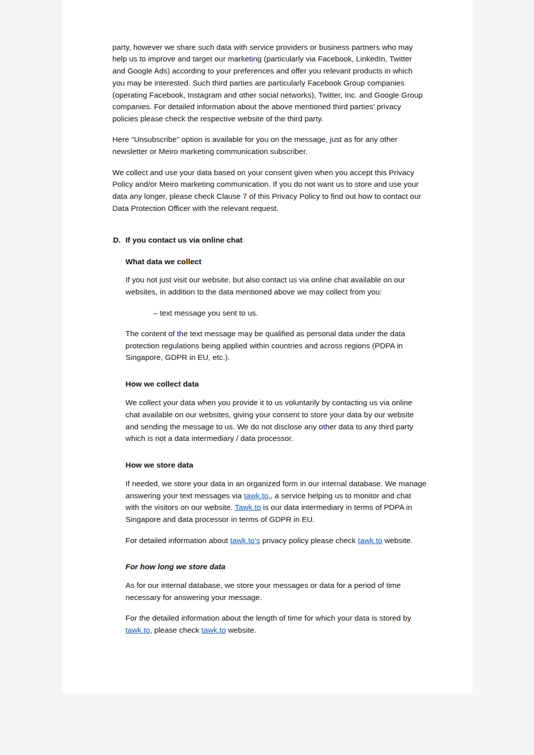party, however we share such data with service providers or business partners who may help us to improve and target our marketing (particularly via Facebook, LinkedIn, Twitter and Google Ads) according to your preferences and offer you relevant products in which you may be interested. Such third parties are particularly Facebook Group companies (operating Facebook, Instagram and other social networks), Twitter, Inc. and Google Group companies. For detailed information about the above mentioned third parties’ privacy policies please check the respective website of the third party.
Here “Unsubscribe” option is available for you on the message, just as for any other newsletter or Meiro marketing communication subscriber.
We collect and use your data based on your consent given when you accept this Privacy Policy and/or Meiro marketing communication. If you do not want us to store and use your data any longer, please check Clause 7 of this Privacy Policy to find out how to contact our Data Protection Officer with the relevant request.
If you contact us via online chat
What data we collect
If you not just visit our website, but also contact us via online chat available on our websites, in addition to the data mentioned above we may collect from you:
– text message you sent to us.
The content of the text message may be qualified as personal data under the data protection regulations being applied within countries and across regions (PDPA in Singapore, GDPR in EU, etc.).
How we collect data
We collect your data when you provide it to us voluntarily by contacting us via online chat available on our websites, giving your consent to store your data by our website and sending the message to us. We do not disclose any other data to any third party which is not a data intermediary / data processor.
How we store data
If needed, we store your data in an organized form in our internal database. We manage answering your text messages via tawk.to,, a service helping us to monitor and chat with the visitors on our website. Tawk.to is our data intermediary in terms of PDPA in Singapore and data processor in terms of GDPR in EU.
For detailed information about tawk.to’s privacy policy please check tawk.to website.
For how long we store data
As for our internal database, we store your messages or data for a period of time necessary for answering your message.
For the detailed information about the length of time for which your data is stored by tawk.to, please check tawk.to website.